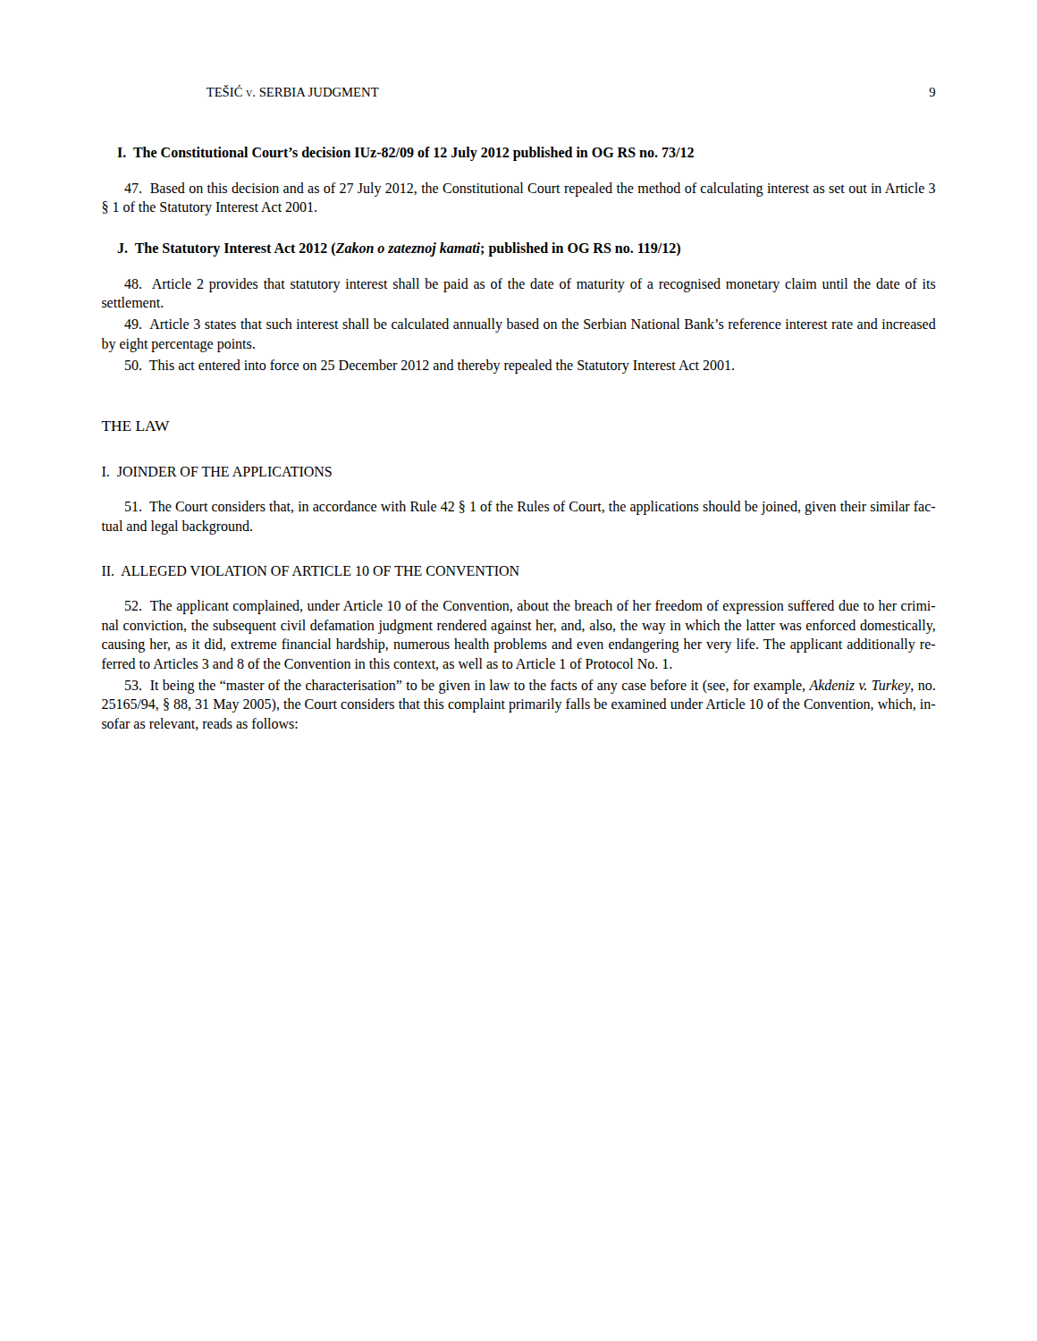TEŠIĆ v. SERBIA JUDGMENT 9
I. The Constitutional Court’s decision IUz-82/09 of 12 July 2012 published in OG RS no. 73/12
47. Based on this decision and as of 27 July 2012, the Constitutional Court repealed the method of calculating interest as set out in Article 3 § 1 of the Statutory Interest Act 2001.
J. The Statutory Interest Act 2012 (Zakon o zateznoj kamati; published in OG RS no. 119/12)
48. Article 2 provides that statutory interest shall be paid as of the date of maturity of a recognised monetary claim until the date of its settlement.
49. Article 3 states that such interest shall be calculated annually based on the Serbian National Bank’s reference interest rate and increased by eight percentage points.
50. This act entered into force on 25 December 2012 and thereby repealed the Statutory Interest Act 2001.
THE LAW
I. JOINDER OF THE APPLICATIONS
51. The Court considers that, in accordance with Rule 42 § 1 of the Rules of Court, the applications should be joined, given their similar factual and legal background.
II. ALLEGED VIOLATION OF ARTICLE 10 OF THE CONVENTION
52. The applicant complained, under Article 10 of the Convention, about the breach of her freedom of expression suffered due to her criminal conviction, the subsequent civil defamation judgment rendered against her, and, also, the way in which the latter was enforced domestically, causing her, as it did, extreme financial hardship, numerous health problems and even endangering her very life. The applicant additionally referred to Articles 3 and 8 of the Convention in this context, as well as to Article 1 of Protocol No. 1.
53. It being the “master of the characterisation” to be given in law to the facts of any case before it (see, for example, Akdeniz v. Turkey, no. 25165/94, § 88, 31 May 2005), the Court considers that this complaint primarily falls be examined under Article 10 of the Convention, which, insofar as relevant, reads as follows: